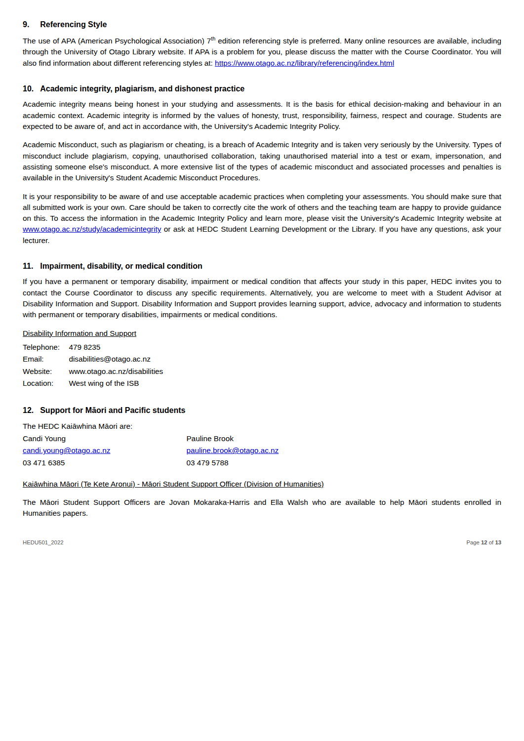9. Referencing Style
The use of APA (American Psychological Association) 7th edition referencing style is preferred. Many online resources are available, including through the University of Otago Library website. If APA is a problem for you, please discuss the matter with the Course Coordinator. You will also find information about different referencing styles at: https://www.otago.ac.nz/library/referencing/index.html
10. Academic integrity, plagiarism, and dishonest practice
Academic integrity means being honest in your studying and assessments. It is the basis for ethical decision-making and behaviour in an academic context. Academic integrity is informed by the values of honesty, trust, responsibility, fairness, respect and courage. Students are expected to be aware of, and act in accordance with, the University's Academic Integrity Policy.
Academic Misconduct, such as plagiarism or cheating, is a breach of Academic Integrity and is taken very seriously by the University. Types of misconduct include plagiarism, copying, unauthorised collaboration, taking unauthorised material into a test or exam, impersonation, and assisting someone else's misconduct. A more extensive list of the types of academic misconduct and associated processes and penalties is available in the University's Student Academic Misconduct Procedures.
It is your responsibility to be aware of and use acceptable academic practices when completing your assessments. You should make sure that all submitted work is your own. Care should be taken to correctly cite the work of others and the teaching team are happy to provide guidance on this. To access the information in the Academic Integrity Policy and learn more, please visit the University's Academic Integrity website at www.otago.ac.nz/study/academicintegrity or ask at HEDC Student Learning Development or the Library. If you have any questions, ask your lecturer.
11. Impairment, disability, or medical condition
If you have a permanent or temporary disability, impairment or medical condition that affects your study in this paper, HEDC invites you to contact the Course Coordinator to discuss any specific requirements. Alternatively, you are welcome to meet with a Student Advisor at Disability Information and Support. Disability Information and Support provides learning support, advice, advocacy and information to students with permanent or temporary disabilities, impairments or medical conditions.
Disability Information and Support
| Telephone: | 479 8235 |
| Email: | disabilities@otago.ac.nz |
| Website: | www.otago.ac.nz/disabilities |
| Location: | West wing of the ISB |
12. Support for Māori and Pacific students
The HEDC Kaiāwhina Māori are:
| Candi Young | Pauline Brook |
| candi.young@otago.ac.nz | pauline.brook@otago.ac.nz |
| 03 471 6385 | 03 479 5788 |
Kaiāwhina Māori (Te Kete Aronui) - Māori Student Support Officer (Division of Humanities)
The Māori Student Support Officers are Jovan Mokaraka-Harris and Ella Walsh who are available to help Māori students enrolled in Humanities papers.
HEDU501_2022 Page 12 of 13